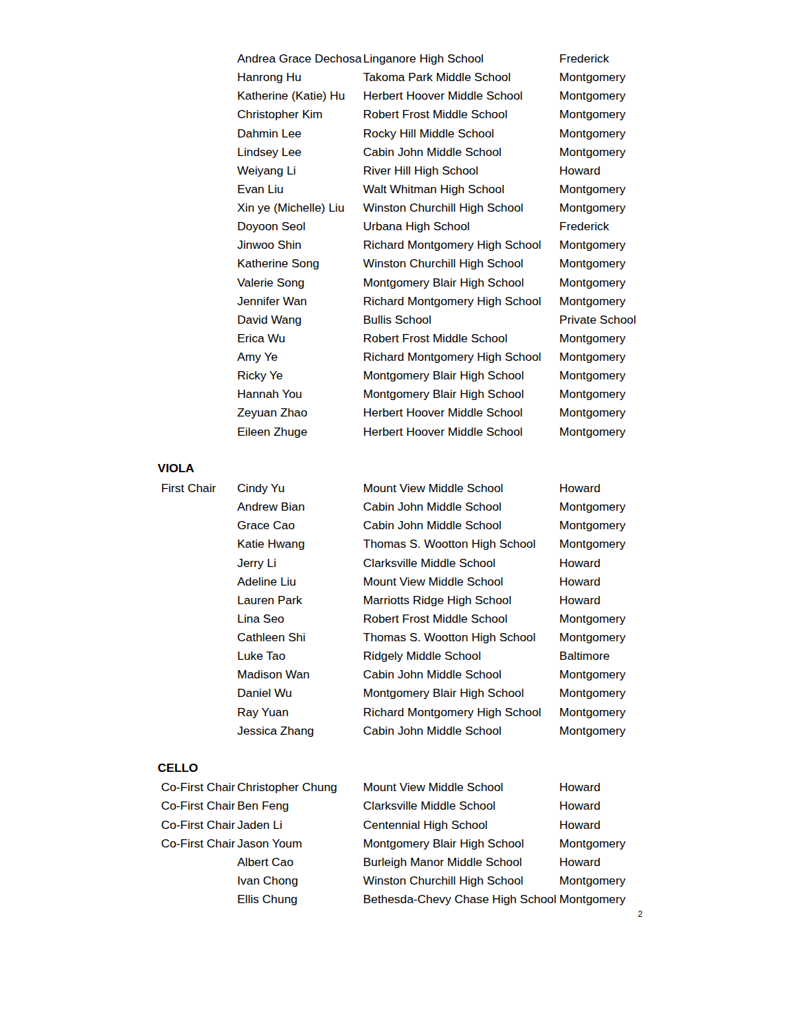| | Andrea Grace Dechosa | Linganore High School | Frederick |
| | Hanrong Hu | Takoma Park Middle School | Montgomery |
| | Katherine (Katie) Hu | Herbert Hoover Middle School | Montgomery |
| | Christopher Kim | Robert Frost Middle School | Montgomery |
| | Dahmin Lee | Rocky Hill Middle School | Montgomery |
| | Lindsey Lee | Cabin John Middle School | Montgomery |
| | Weiyang Li | River Hill High School | Howard |
| | Evan Liu | Walt Whitman High School | Montgomery |
| | Xin ye (Michelle) Liu | Winston Churchill High School | Montgomery |
| | Doyoon Seol | Urbana High School | Frederick |
| | Jinwoo Shin | Richard Montgomery High School | Montgomery |
| | Katherine Song | Winston Churchill High School | Montgomery |
| | Valerie Song | Montgomery Blair High School | Montgomery |
| | Jennifer Wan | Richard Montgomery High School | Montgomery |
| | David Wang | Bullis School | Private School |
| | Erica Wu | Robert Frost Middle School | Montgomery |
| | Amy Ye | Richard Montgomery High School | Montgomery |
| | Ricky Ye | Montgomery Blair High School | Montgomery |
| | Hannah You | Montgomery Blair High School | Montgomery |
| | Zeyuan Zhao | Herbert Hoover Middle School | Montgomery |
| | Eileen Zhuge | Herbert Hoover Middle School | Montgomery |
| VIOLA |
| First Chair | Cindy Yu | Mount View Middle School | Howard |
| | Andrew Bian | Cabin John Middle School | Montgomery |
| | Grace Cao | Cabin John Middle School | Montgomery |
| | Katie Hwang | Thomas S. Wootton High School | Montgomery |
| | Jerry Li | Clarksville Middle School | Howard |
| | Adeline Liu | Mount View Middle School | Howard |
| | Lauren Park | Marriotts Ridge High School | Howard |
| | Lina Seo | Robert Frost Middle School | Montgomery |
| | Cathleen Shi | Thomas S. Wootton High School | Montgomery |
| | Luke Tao | Ridgely Middle School | Baltimore |
| | Madison Wan | Cabin John Middle School | Montgomery |
| | Daniel Wu | Montgomery Blair High School | Montgomery |
| | Ray Yuan | Richard Montgomery High School | Montgomery |
| | Jessica Zhang | Cabin John Middle School | Montgomery |
| CELLO |
| Co-First Chair | Christopher Chung | Mount View Middle School | Howard |
| Co-First Chair | Ben Feng | Clarksville Middle School | Howard |
| Co-First Chair | Jaden Li | Centennial High School | Howard |
| Co-First Chair | Jason Youm | Montgomery Blair High School | Montgomery |
| | Albert Cao | Burleigh Manor Middle School | Howard |
| | Ivan Chong | Winston Churchill High School | Montgomery |
| | Ellis Chung | Bethesda-Chevy Chase High School | Montgomery |
2